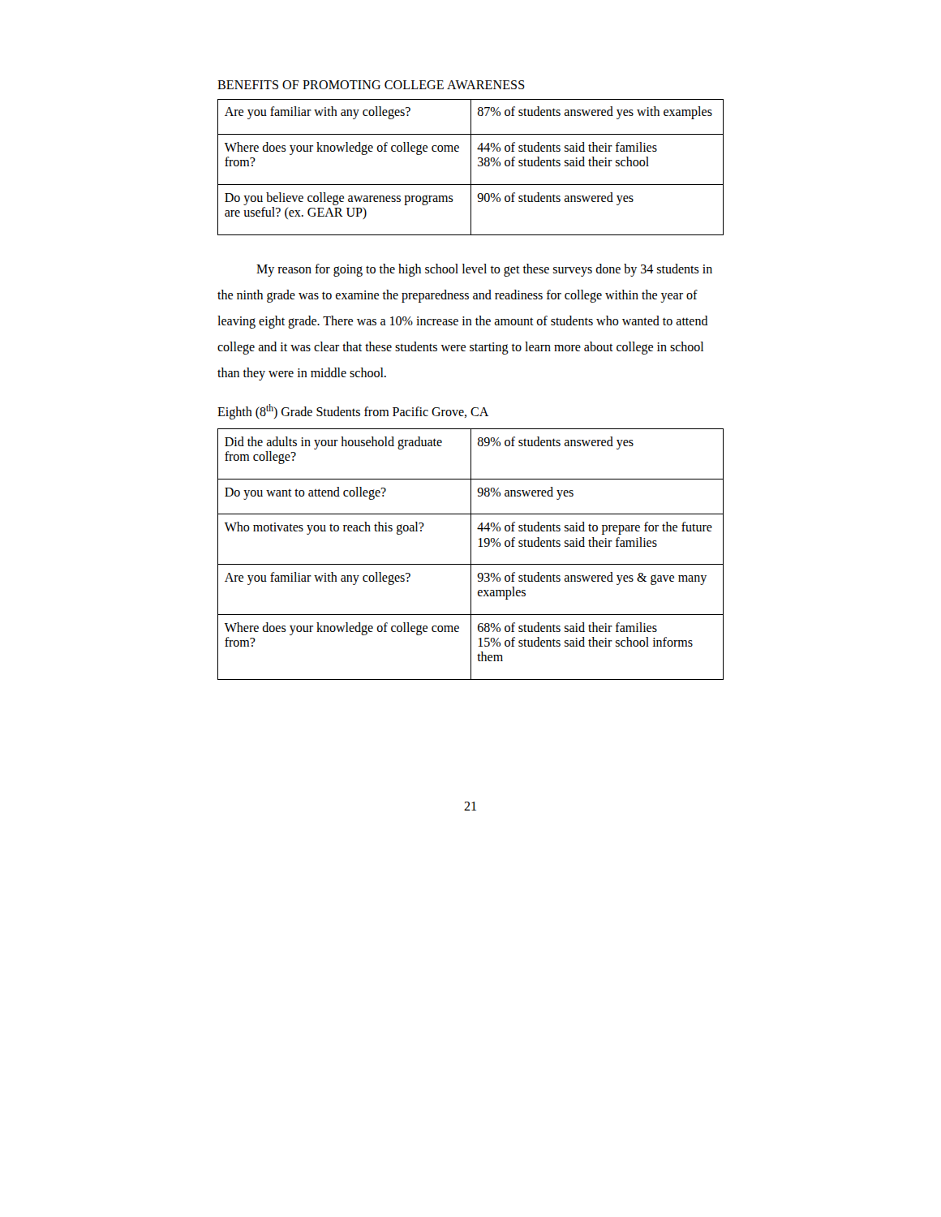BENEFITS OF PROMOTING COLLEGE AWARENESS
| Are you familiar with any colleges? | 87% of students answered yes with examples |
| Where does your knowledge of college come from? | 44% of students said their families 38% of students said their school |
| Do you believe college awareness programs are useful? (ex. GEAR UP) | 90% of students answered yes |
My reason for going to the high school level to get these surveys done by 34 students in the ninth grade was to examine the preparedness and readiness for college within the year of leaving eight grade. There was a 10% increase in the amount of students who wanted to attend college and it was clear that these students were starting to learn more about college in school than they were in middle school.
Eighth (8th) Grade Students from Pacific Grove, CA
| Did the adults in your household graduate from college? | 89% of students answered yes |
| Do you want to attend college? | 98% answered yes |
| Who motivates you to reach this goal? | 44% of students said to prepare for the future 19% of students said their families |
| Are you familiar with any colleges? | 93% of students answered yes & gave many examples |
| Where does your knowledge of college come from? | 68% of students said their families 15% of students said their school informs them |
21